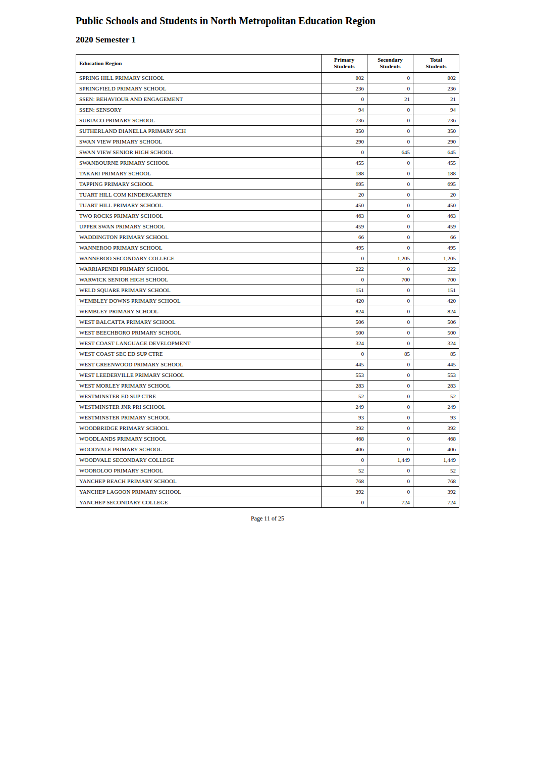Public Schools and Students in North Metropolitan Education Region
2020 Semester 1
| Education Region | Primary Students | Secondary Students | Total Students |
| --- | --- | --- | --- |
| SPRING HILL PRIMARY SCHOOL | 802 | 0 | 802 |
| SPRINGFIELD PRIMARY SCHOOL | 236 | 0 | 236 |
| SSEN: BEHAVIOUR AND ENGAGEMENT | 0 | 21 | 21 |
| SSEN: SENSORY | 94 | 0 | 94 |
| SUBIACO PRIMARY SCHOOL | 736 | 0 | 736 |
| SUTHERLAND DIANELLA PRIMARY SCH | 350 | 0 | 350 |
| SWAN VIEW PRIMARY SCHOOL | 290 | 0 | 290 |
| SWAN VIEW SENIOR HIGH SCHOOL | 0 | 645 | 645 |
| SWANBOURNE PRIMARY SCHOOL | 455 | 0 | 455 |
| TAKARI PRIMARY SCHOOL | 188 | 0 | 188 |
| TAPPING PRIMARY SCHOOL | 695 | 0 | 695 |
| TUART HILL COM KINDERGARTEN | 20 | 0 | 20 |
| TUART HILL PRIMARY SCHOOL | 450 | 0 | 450 |
| TWO ROCKS PRIMARY SCHOOL | 463 | 0 | 463 |
| UPPER SWAN PRIMARY SCHOOL | 459 | 0 | 459 |
| WADDINGTON PRIMARY SCHOOL | 66 | 0 | 66 |
| WANNEROO PRIMARY SCHOOL | 495 | 0 | 495 |
| WANNEROO SECONDARY COLLEGE | 0 | 1,205 | 1,205 |
| WARRIAPENDI PRIMARY SCHOOL | 222 | 0 | 222 |
| WARWICK SENIOR HIGH SCHOOL | 0 | 700 | 700 |
| WELD SQUARE PRIMARY SCHOOL | 151 | 0 | 151 |
| WEMBLEY DOWNS PRIMARY SCHOOL | 420 | 0 | 420 |
| WEMBLEY PRIMARY SCHOOL | 824 | 0 | 824 |
| WEST BALCATTA PRIMARY SCHOOL | 506 | 0 | 506 |
| WEST BEECHBORO PRIMARY SCHOOL | 500 | 0 | 500 |
| WEST COAST LANGUAGE DEVELOPMENT | 324 | 0 | 324 |
| WEST COAST SEC ED SUP CTRE | 0 | 85 | 85 |
| WEST GREENWOOD PRIMARY SCHOOL | 445 | 0 | 445 |
| WEST LEEDERVILLE PRIMARY SCHOOL | 553 | 0 | 553 |
| WEST MORLEY PRIMARY SCHOOL | 283 | 0 | 283 |
| WESTMINSTER ED SUP CTRE | 52 | 0 | 52 |
| WESTMINSTER JNR PRI SCHOOL | 249 | 0 | 249 |
| WESTMINSTER PRIMARY SCHOOL | 93 | 0 | 93 |
| WOODBRIDGE PRIMARY SCHOOL | 392 | 0 | 392 |
| WOODLANDS PRIMARY SCHOOL | 468 | 0 | 468 |
| WOODVALE PRIMARY SCHOOL | 406 | 0 | 406 |
| WOODVALE SECONDARY COLLEGE | 0 | 1,449 | 1,449 |
| WOOROLOO PRIMARY SCHOOL | 52 | 0 | 52 |
| YANCHEP BEACH PRIMARY SCHOOL | 768 | 0 | 768 |
| YANCHEP LAGOON PRIMARY SCHOOL | 392 | 0 | 392 |
| YANCHEP SECONDARY COLLEGE | 0 | 724 | 724 |
Page 11 of 25